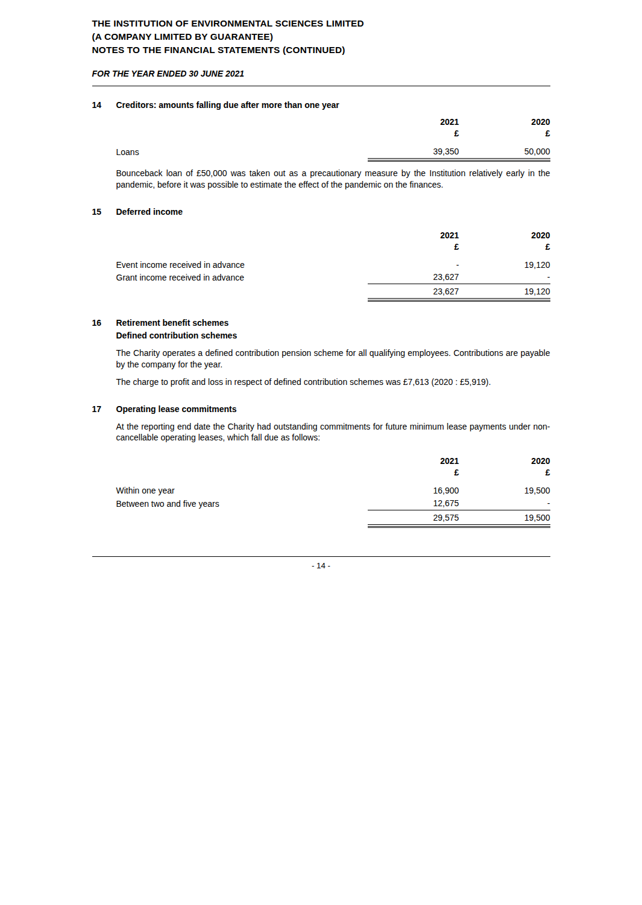THE INSTITUTION OF ENVIRONMENTAL SCIENCES LIMITED (A COMPANY LIMITED BY GUARANTEE) NOTES TO THE FINANCIAL STATEMENTS (CONTINUED)
FOR THE YEAR ENDED 30 JUNE 2021
14
Creditors: amounts falling due after more than one year
| | 2021 | 2020 |
| | £ | £ |
| Loans | 39,350 | 50,000 |
Bounceback loan of £50,000 was taken out as a precautionary measure by the Institution relatively early in the pandemic, before it was possible to estimate the effect of the pandemic on the finances.
15
Deferred income
| | 2021 | 2020 |
| | £ | £ |
| Event income received in advance | - | 19,120 |
| Grant income received in advance | 23,627 | - |
| | 23,627 | 19,120 |
16
Retirement benefit schemes
Defined contribution schemes
The Charity operates a defined contribution pension scheme for all qualifying employees. Contributions are payable by the company for the year.
The charge to profit and loss in respect of defined contribution schemes was £7,613 (2020 : £5,919).
17
Operating lease commitments
At the reporting end date the Charity had outstanding commitments for future minimum lease payments under non-cancellable operating leases, which fall due as follows:
| | 2021 | 2020 |
| | £ | £ |
| Within one year | 16,900 | 19,500 |
| Between two and five years | 12,675 | - |
| | 29,575 | 19,500 |
- 14 -